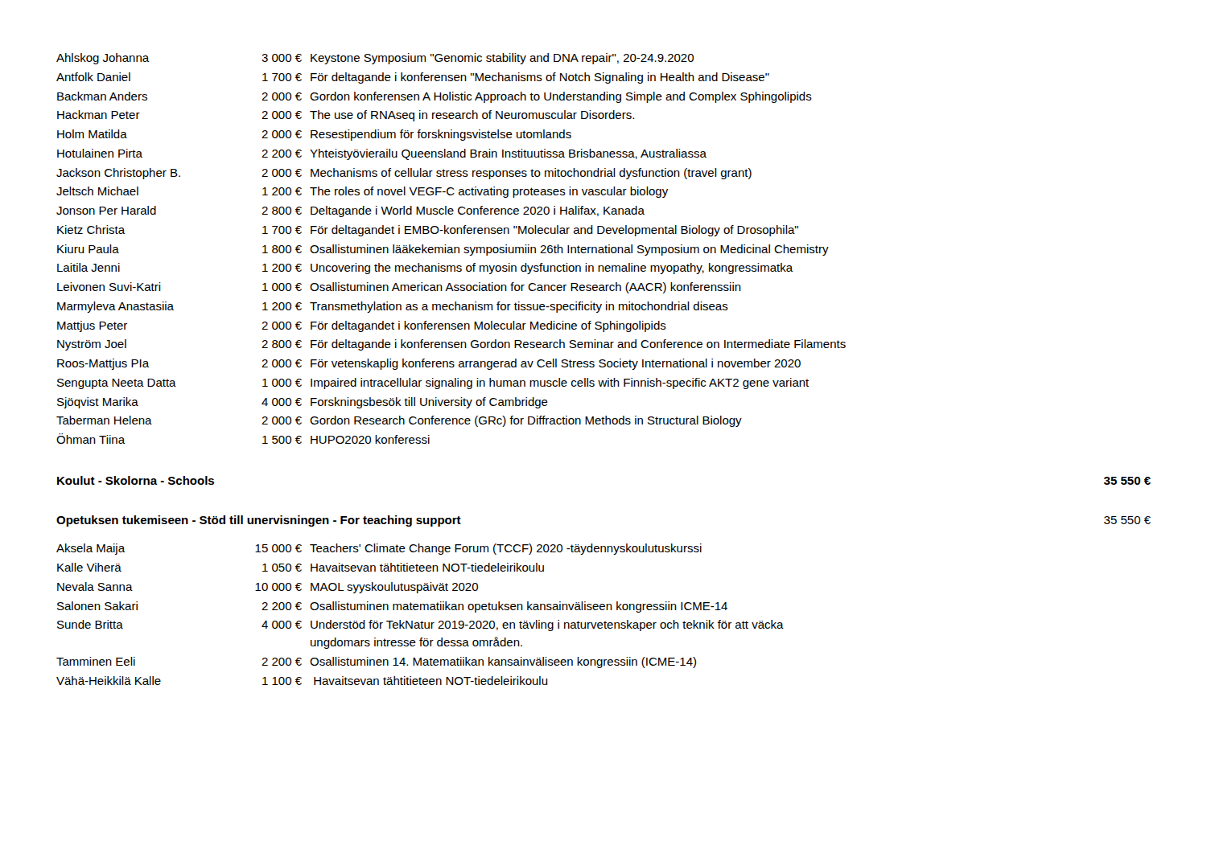| Ahlskog Johanna | 3 000 € | Keystone Symposium "Genomic stability and DNA repair", 20-24.9.2020 | |
| Antfolk Daniel | 1 700 € | För deltagande i konferensen "Mechanisms of Notch Signaling in Health and Disease" | |
| Backman Anders | 2 000 € | Gordon konferensen A Holistic Approach to Understanding Simple and Complex Sphingolipids | |
| Hackman Peter | 2 000 € | The use of RNAseq in research of Neuromuscular Disorders. | |
| Holm Matilda | 2 000 € | Resestipendium för forskningsvistelse utomlands | |
| Hotulainen Pirta | 2 200 € | Yhteistyövierailu Queensland Brain Instituutissa Brisbanessa, Australiassa | |
| Jackson Christopher B. | 2 000 € | Mechanisms of cellular stress responses to mitochondrial dysfunction (travel grant) | |
| Jeltsch Michael | 1 200 € | The roles of novel VEGF-C activating proteases in vascular biology | |
| Jonson Per Harald | 2 800 € | Deltagande i World Muscle Conference 2020 i Halifax, Kanada | |
| Kietz Christa | 1 700 € | För deltagandet i EMBO-konferensen "Molecular and Developmental Biology of Drosophila" | |
| Kiuru Paula | 1 800 € | Osallistuminen lääkekemian symposiumiin 26th International Symposium on Medicinal Chemistry | |
| Laitila Jenni | 1 200 € | Uncovering the mechanisms of myosin dysfunction in nemaline myopathy, kongressimatka | |
| Leivonen Suvi-Katri | 1 000 € | Osallistuminen American Association for Cancer Research (AACR) konferenssiin | |
| Marmyleva Anastasiia | 1 200 € | Transmethylation as a mechanism for tissue-specificity in mitochondrial diseas | |
| Mattjus Peter | 2 000 € | För deltagandet i konferensen Molecular Medicine of Sphingolipids | |
| Nyström Joel | 2 800 € | För deltagande i konferensen Gordon Research Seminar and Conference on Intermediate Filaments | |
| Roos-Mattjus PIa | 2 000 € | För vetenskaplig konferens arrangerad av Cell Stress Society International i november 2020 | |
| Sengupta Neeta Datta | 1 000 € | Impaired intracellular signaling in human muscle cells with Finnish-specific AKT2 gene variant | |
| Sjöqvist Marika | 4 000 € | Forskningsbesök till University of Cambridge | |
| Taberman Helena | 2 000 € | Gordon Research Conference (GRc) for Diffraction Methods in Structural Biology | |
| Öhman Tiina | 1 500 € | HUPO2020 konferessi | |
| Koulut - Skolorna - Schools | 35 550 € |
| Opetuksen tukemiseen - Stöd till unervisningen - For teaching support | 35 550 € |
| Aksela Maija | 15 000 € | Teachers' Climate Change Forum (TCCF) 2020 -täydennyskoulutuskurssi | |
| Kalle Viherä | 1 050 € | Havaitsevan tähtitieteen NOT-tiedeleirikoulu | |
| Nevala Sanna | 10 000 € | MAOL syyskoulutuspäivät 2020 | |
| Salonen Sakari | 2 200 € | Osallistuminen matematiikan opetuksen kansainväliseen kongressiin ICME-14 | |
| Sunde Britta | 4 000 € | Understöd för TekNatur 2019-2020, en tävling i naturvetenskaper och teknik för att väcka ungdomars intresse för dessa områden. | |
| Tamminen Eeli | 2 200 € | Osallistuminen 14. Matematiikan kansainväliseen kongressiin (ICME-14) | |
| Vähä-Heikkilä Kalle | 1 100 € | Havaitsevan tähtitieteen NOT-tiedeleirikoulu | |